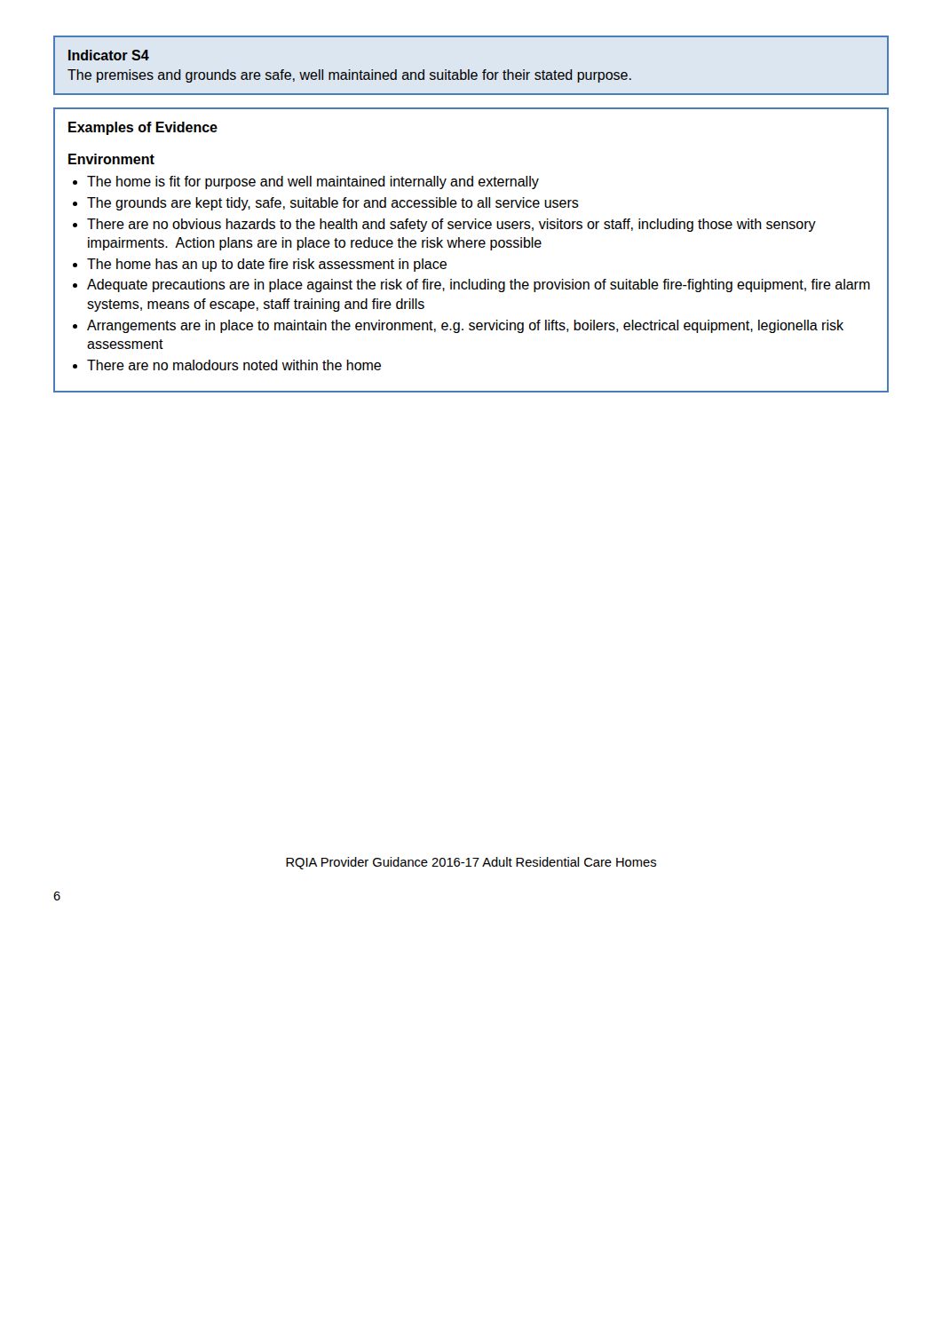Indicator S4
The premises and grounds are safe, well maintained and suitable for their stated purpose.
Examples of Evidence
Environment
The home is fit for purpose and well maintained internally and externally
The grounds are kept tidy, safe, suitable for and accessible to all service users
There are no obvious hazards to the health and safety of service users, visitors or staff, including those with sensory impairments. Action plans are in place to reduce the risk where possible
The home has an up to date fire risk assessment in place
Adequate precautions are in place against the risk of fire, including the provision of suitable fire-fighting equipment, fire alarm systems, means of escape, staff training and fire drills
Arrangements are in place to maintain the environment, e.g. servicing of lifts, boilers, electrical equipment, legionella risk assessment
There are no malodours noted within the home
RQIA Provider Guidance 2016-17 Adult Residential Care Homes
6